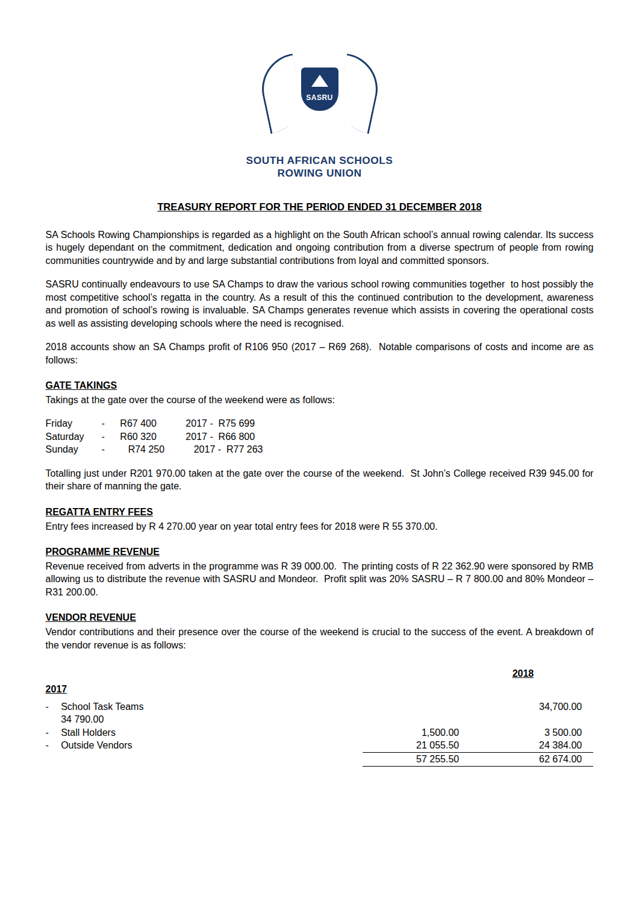SASRU
SOUTH AFRICAN SCHOOLS
ROWING UNION
TREASURY REPORT FOR THE PERIOD ENDED 31 DECEMBER 2018
SA Schools Rowing Championships is regarded as a highlight on the South African school’s annual rowing calendar. Its success is hugely dependant on the commitment, dedication and ongoing contribution from a diverse spectrum of people from rowing communities countrywide and by and large substantial contributions from loyal and committed sponsors.
SASRU continually endeavours to use SA Champs to draw the various school rowing communities together to host possibly the most competitive school’s regatta in the country. As a result of this the continued contribution to the development, awareness and promotion of school’s rowing is invaluable. SA Champs generates revenue which assists in covering the operational costs as well as assisting developing schools where the need is recognised.
2018 accounts show an SA Champs profit of R106 950 (2017 – R69 268). Notable comparisons of costs and income are as follows:
GATE TAKINGS
Takings at the gate over the course of the weekend were as follows:
| Friday | - | R67 400 | 2017 - R75 699 |
| Saturday | - | R60 320 | 2017 - R66 800 |
| Sunday | - | R74 250 | 2017 - R77 263 |
Totalling just under R201 970.00 taken at the gate over the course of the weekend. St John’s College received R39 945.00 for their share of manning the gate.
REGATTA ENTRY FEES
Entry fees increased by R 4 270.00 year on year total entry fees for 2018 were R 55 370.00.
PROGRAMME REVENUE
Revenue received from adverts in the programme was R 39 000.00. The printing costs of R 22 362.90 were sponsored by RMB allowing us to distribute the revenue with SASRU and Mondeor. Profit split was 20% SASRU – R 7 800.00 and 80% Mondeor – R31 200.00.
VENDOR REVENUE
Vendor contributions and their presence over the course of the weekend is crucial to the success of the event. A breakdown of the vendor revenue is as follows:
2018 2017
| - | School Task Teams | | 34,700.00 |
| | 34 790.00 | | |
| - | Stall Holders | 1,500.00 | 3 500.00 |
| - | Outside Vendors | 21 055.50 | 24 384.00 |
| | | 57 255.50 | 62 674.00 |